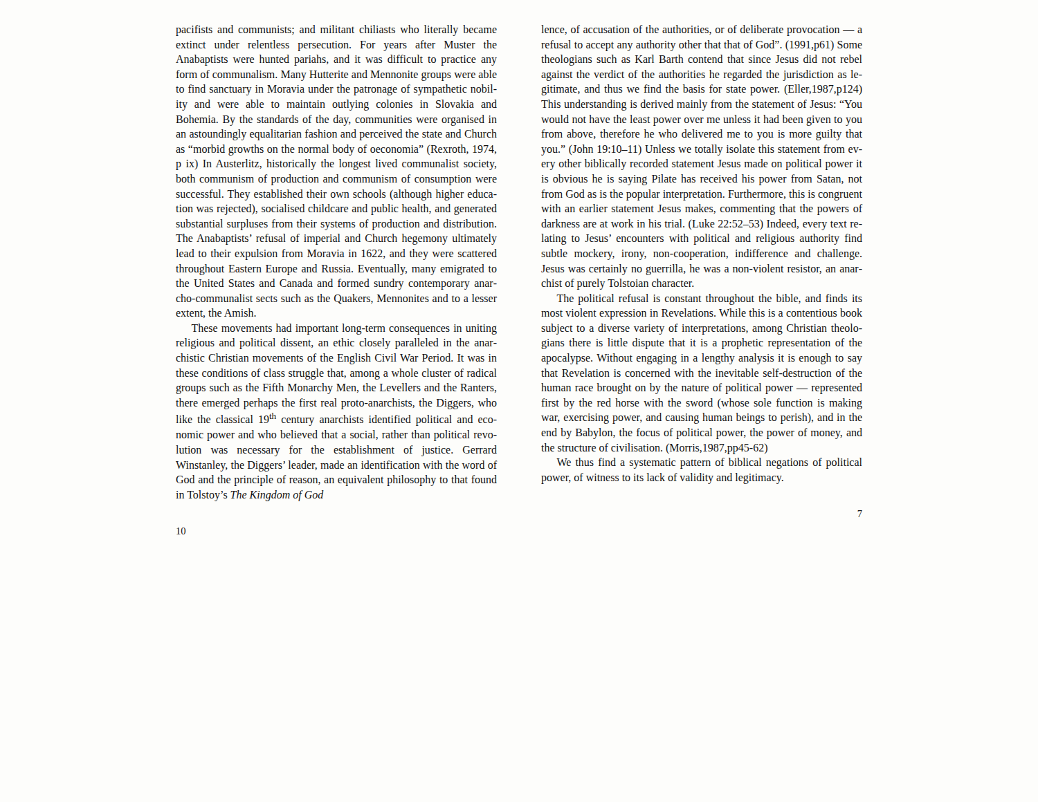pacifists and communists; and militant chiliasts who literally became extinct under relentless persecution. For years after Muster the Anabaptists were hunted pariahs, and it was difficult to practice any form of communalism. Many Hutterite and Mennonite groups were able to find sanctuary in Moravia under the patronage of sympathetic nobility and were able to maintain outlying colonies in Slovakia and Bohemia. By the standards of the day, communities were organised in an astoundingly equalitarian fashion and perceived the state and Church as “morbid growths on the normal body of oeconomia” (Rexroth, 1974, p ix) In Austerlitz, historically the longest lived communalist society, both communism of production and communism of consumption were successful. They established their own schools (although higher education was rejected), socialised childcare and public health, and generated substantial surpluses from their systems of production and distribution. The Anabaptists’ refusal of imperial and Church hegemony ultimately lead to their expulsion from Moravia in 1622, and they were scattered throughout Eastern Europe and Russia. Eventually, many emigrated to the United States and Canada and formed sundry contemporary anarcho-communalist sects such as the Quakers, Mennonites and to a lesser extent, the Amish.
These movements had important long-term consequences in uniting religious and political dissent, an ethic closely paralleled in the anarchistic Christian movements of the English Civil War Period. It was in these conditions of class struggle that, among a whole cluster of radical groups such as the Fifth Monarchy Men, the Levellers and the Ranters, there emerged perhaps the first real proto-anarchists, the Diggers, who like the classical 19th century anarchists identified political and economic power and who believed that a social, rather than political revolution was necessary for the establishment of justice. Gerrard Winstanley, the Diggers’ leader, made an identification with the word of God and the principle of reason, an equivalent philosophy to that found in Tolstoy’s The Kingdom of God
10
lence, of accusation of the authorities, or of deliberate provocation — a refusal to accept any authority other that that of God”. (1991,p61) Some theologians such as Karl Barth contend that since Jesus did not rebel against the verdict of the authorities he regarded the jurisdiction as legitimate, and thus we find the basis for state power. (Eller,1987,p124) This understanding is derived mainly from the statement of Jesus: “You would not have the least power over me unless it had been given to you from above, therefore he who delivered me to you is more guilty that you.” (John 19:10–11) Unless we totally isolate this statement from every other biblically recorded statement Jesus made on political power it is obvious he is saying Pilate has received his power from Satan, not from God as is the popular interpretation. Furthermore, this is congruent with an earlier statement Jesus makes, commenting that the powers of darkness are at work in his trial. (Luke 22:52–53) Indeed, every text relating to Jesus’ encounters with political and religious authority find subtle mockery, irony, non-cooperation, indifference and challenge. Jesus was certainly no guerrilla, he was a non-violent resistor, an anarchist of purely Tolstoian character.
The political refusal is constant throughout the bible, and finds its most violent expression in Revelations. While this is a contentious book subject to a diverse variety of interpretations, among Christian theologians there is little dispute that it is a prophetic representation of the apocalypse. Without engaging in a lengthy analysis it is enough to say that Revelation is concerned with the inevitable self-destruction of the human race brought on by the nature of political power — represented first by the red horse with the sword (whose sole function is making war, exercising power, and causing human beings to perish), and in the end by Babylon, the focus of political power, the power of money, and the structure of civilisation. (Morris,1987,pp45-62)
We thus find a systematic pattern of biblical negations of political power, of witness to its lack of validity and legitimacy.
7